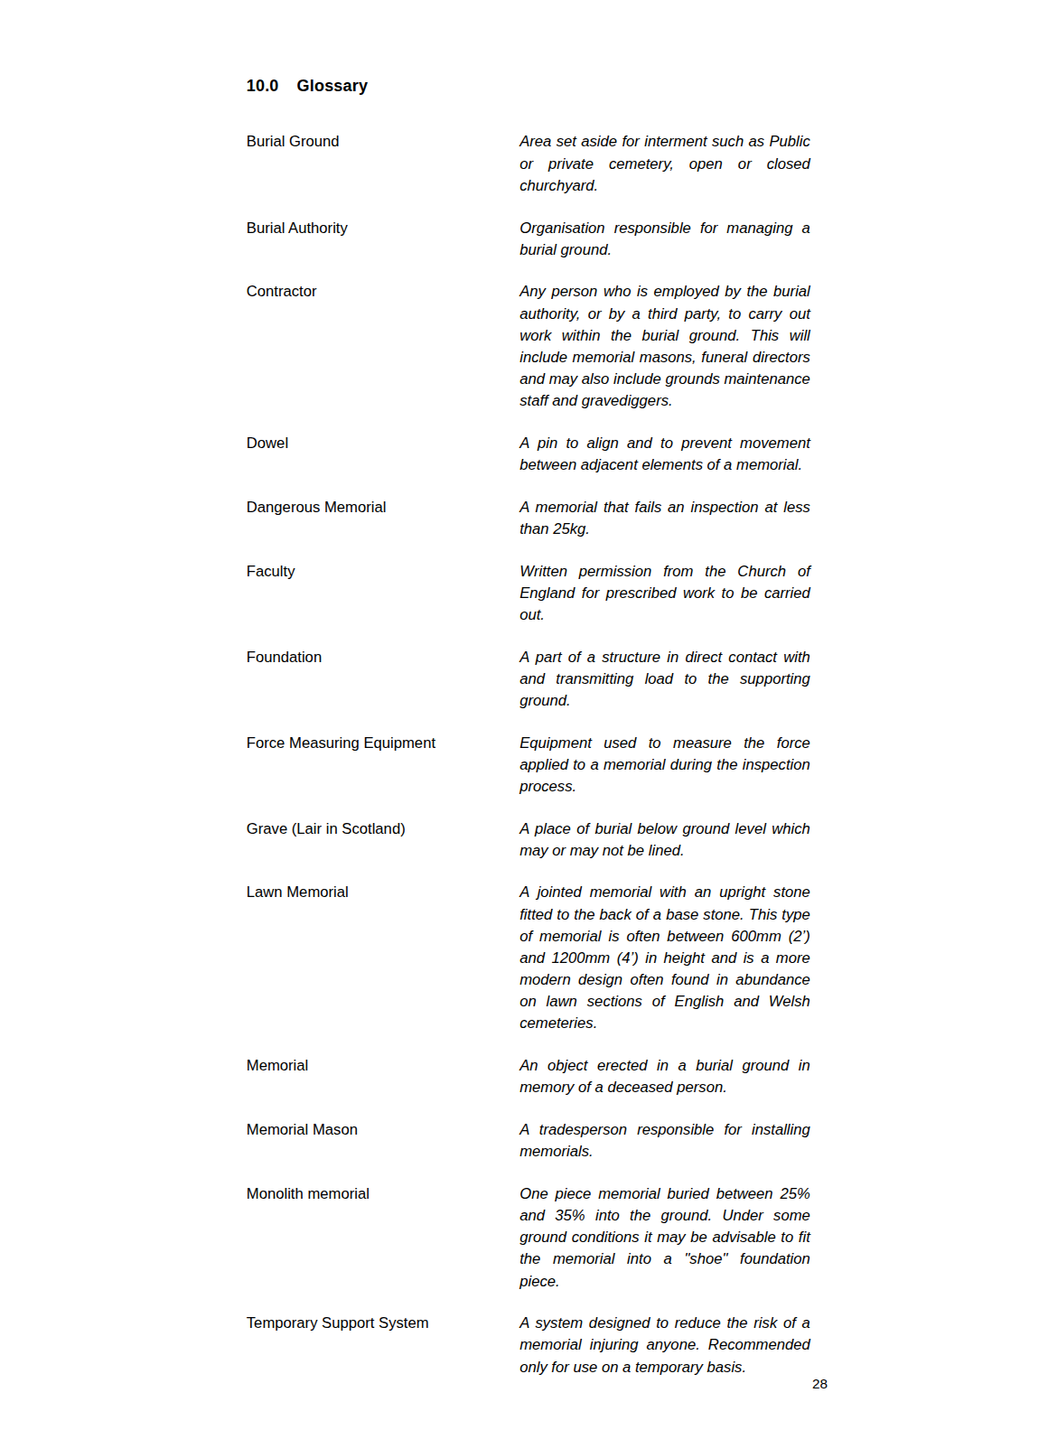10.0 Glossary
Burial Ground
Area set aside for interment such as Public or private cemetery, open or closed churchyard.
Burial Authority
Organisation responsible for managing a burial ground.
Contractor
Any person who is employed by the burial authority, or by a third party, to carry out work within the burial ground. This will include memorial masons, funeral directors and may also include grounds maintenance staff and gravediggers.
Dowel
A pin to align and to prevent movement between adjacent elements of a memorial.
Dangerous Memorial
A memorial that fails an inspection at less than 25kg.
Faculty
Written permission from the Church of England for prescribed work to be carried out.
Foundation
A part of a structure in direct contact with and transmitting load to the supporting ground.
Force Measuring Equipment
Equipment used to measure the force applied to a memorial during the inspection process.
Grave (Lair in Scotland)
A place of burial below ground level which may or may not be lined.
Lawn Memorial
A jointed memorial with an upright stone fitted to the back of a base stone. This type of memorial is often between 600mm (2’) and 1200mm (4’) in height and is a more modern design often found in abundance on lawn sections of English and Welsh cemeteries.
Memorial
An object erected in a burial ground in memory of a deceased person.
Memorial Mason
A tradesperson responsible for installing memorials.
Monolith memorial
One piece memorial buried between 25% and 35% into the ground. Under some ground conditions it may be advisable to fit the memorial into a "shoe" foundation piece.
Temporary Support System
A system designed to reduce the risk of a memorial injuring anyone. Recommended only for use on a temporary basis.
28